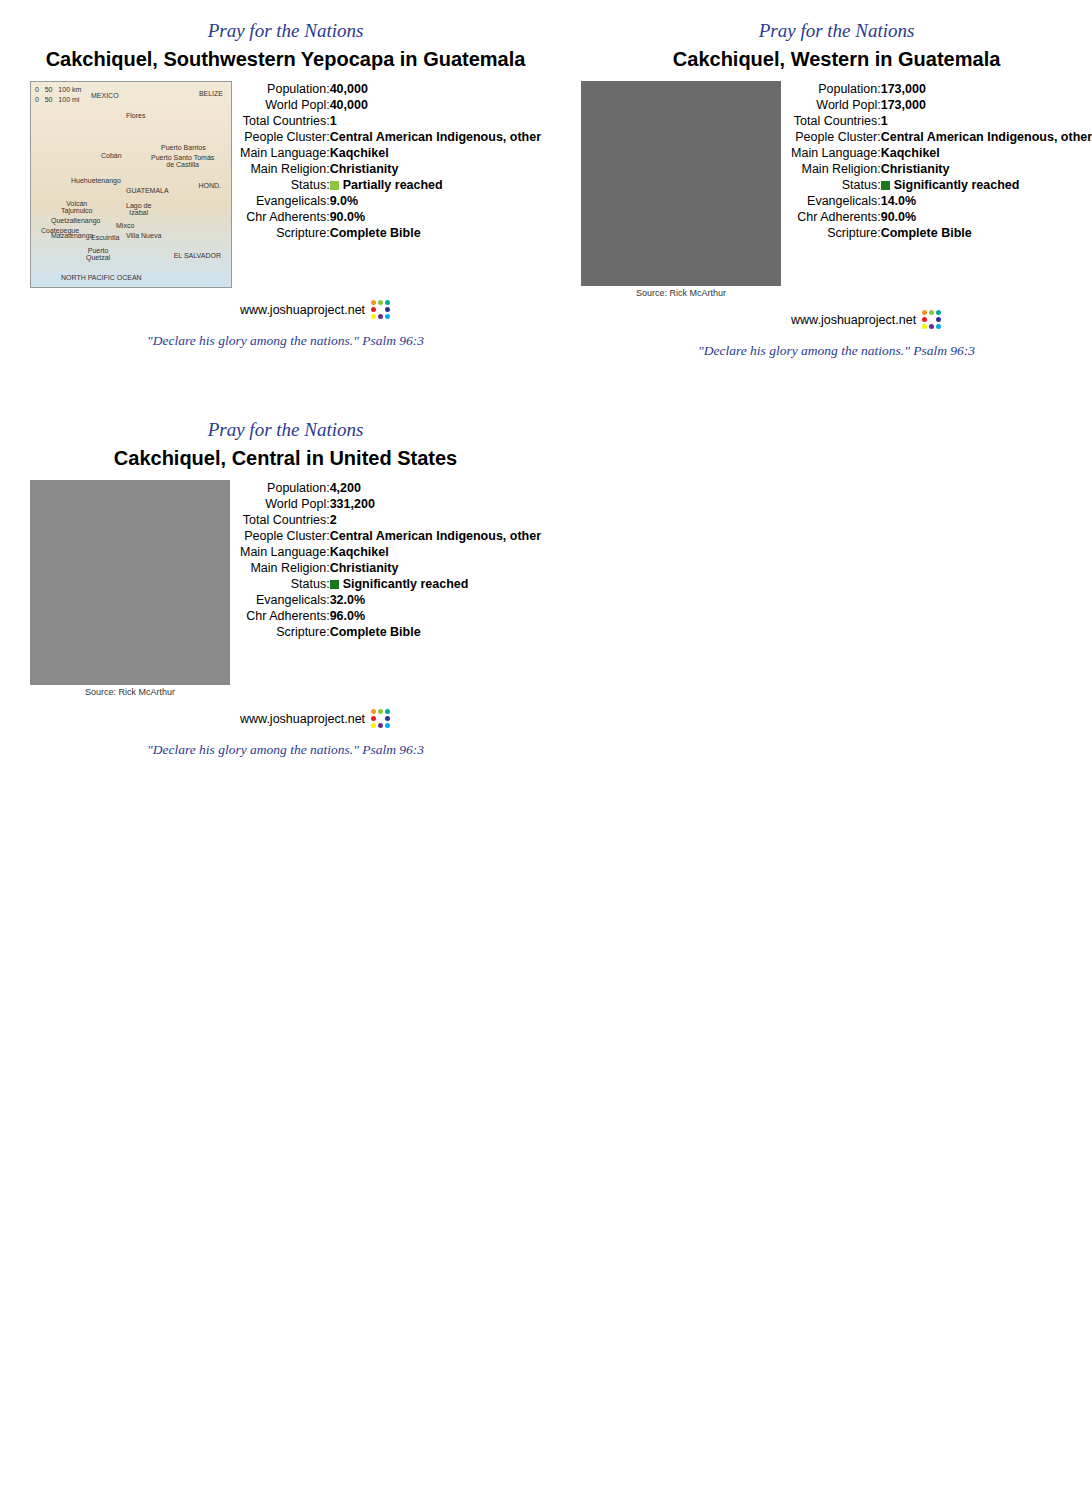Pray for the Nations
Cakchiquel, Southwestern Yepocapa in Guatemala
0 50 100 km 0 50 100 mi MEXICO BELIZE Flores Cobán Puerto Barrios Puerto Santo Tomás
de Castilla Huehuetenango GUATEMALA HOND. Volcán
Tajumulco Lago de
Izabal Quetzaltenango Mixco Coatepeque Mazatenango Villa Nueva Escuintla Puerto
Quetzal EL SALVADOR NORTH PACIFIC OCEAN
| Population: | 40,000 |
| World Popl: | 40,000 |
| Total Countries: | 1 |
| People Cluster: | Central American Indigenous, other |
| Main Language: | Kaqchikel |
| Main Religion: | Christianity |
| Status: | Partially reached |
| Evangelicals: | 9.0% |
| Chr Adherents: | 90.0% |
| Scripture: | Complete Bible |
www.joshuaproject.net
"Declare his glory among the nations." Psalm 96:3
Pray for the Nations
Cakchiquel, Western in Guatemala
Source: Rick McArthur
| Population: | 173,000 |
| World Popl: | 173,000 |
| Total Countries: | 1 |
| People Cluster: | Central American Indigenous, other |
| Main Language: | Kaqchikel |
| Main Religion: | Christianity |
| Status: | Significantly reached |
| Evangelicals: | 14.0% |
| Chr Adherents: | 90.0% |
| Scripture: | Complete Bible |
www.joshuaproject.net
"Declare his glory among the nations." Psalm 96:3
Pray for the Nations
Cakchiquel, Central in United States
Source: Rick McArthur
| Population: | 4,200 |
| World Popl: | 331,200 |
| Total Countries: | 2 |
| People Cluster: | Central American Indigenous, other |
| Main Language: | Kaqchikel |
| Main Religion: | Christianity |
| Status: | Significantly reached |
| Evangelicals: | 32.0% |
| Chr Adherents: | 96.0% |
| Scripture: | Complete Bible |
www.joshuaproject.net
"Declare his glory among the nations." Psalm 96:3